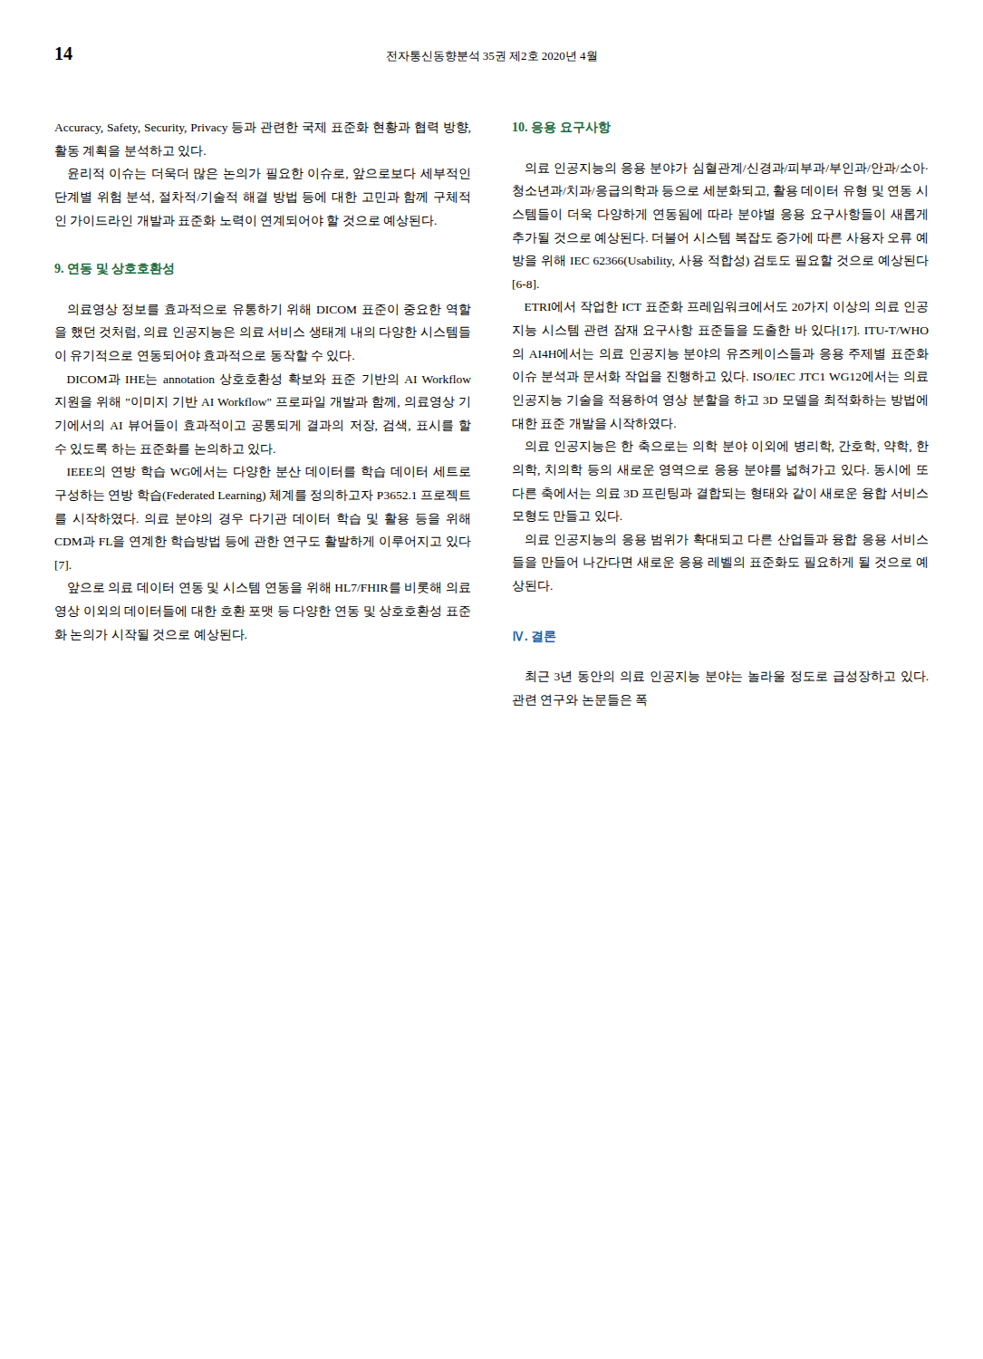14
전자통신동향분석 35권 제2호 2020년 4월
Accuracy, Safety, Security, Privacy 등과 관련한 국제 표준화 현황과 협력 방향, 활동 계획을 분석하고 있다.
윤리적 이슈는 더욱더 많은 논의가 필요한 이슈로, 앞으로보다 세부적인 단계별 위험 분석, 절차적/기술적 해결 방법 등에 대한 고민과 함께 구체적인 가이드라인 개발과 표준화 노력이 연계되어야 할 것으로 예상된다.
9. 연동 및 상호호환성
의료영상 정보를 효과적으로 유통하기 위해 DICOM 표준이 중요한 역할을 했던 것처럼, 의료 인공지능은 의료 서비스 생태계 내의 다양한 시스템들이 유기적으로 연동되어야 효과적으로 동작할 수 있다.
DICOM과 IHE는 annotation 상호호환성 확보와 표준 기반의 AI Workflow 지원을 위해 "이미지 기반 AI Workflow" 프로파일 개발과 함께, 의료영상 기기에서의 AI 뷰어들이 효과적이고 공통되게 결과의 저장, 검색, 표시를 할 수 있도록 하는 표준화를 논의하고 있다.
IEEE의 연방 학습 WG에서는 다양한 분산 데이터를 학습 데이터 세트로 구성하는 연방 학습(Federated Learning) 체계를 정의하고자 P3652.1 프로젝트를 시작하였다. 의료 분야의 경우 다기관 데이터 학습 및 활용 등을 위해 CDM과 FL을 연계한 학습방법 등에 관한 연구도 활발하게 이루어지고 있다[7].
앞으로 의료 데이터 연동 및 시스템 연동을 위해 HL7/FHIR를 비롯해 의료영상 이외의 데이터들에 대한 호환 포맷 등 다양한 연동 및 상호호환성 표준화 논의가 시작될 것으로 예상된다.
10. 응용 요구사항
의료 인공지능의 응용 분야가 심혈관계/신경과/피부과/부인과/안과/소아·청소년과/치과/응급의학과 등으로 세분화되고, 활용 데이터 유형 및 연동 시스템들이 더욱 다양하게 연동됨에 따라 분야별 응용 요구사항들이 새롭게 추가될 것으로 예상된다. 더불어 시스템 복잡도 증가에 따른 사용자 오류 예방을 위해 IEC 62366(Usability, 사용 적합성) 검토도 필요할 것으로 예상된다[6-8].
ETRI에서 작업한 ICT 표준화 프레임워크에서도 20가지 이상의 의료 인공지능 시스템 관련 잠재 요구사항 표준들을 도출한 바 있다[17]. ITU-T/WHO의 AI4H에서는 의료 인공지능 분야의 유즈케이스들과 응용 주제별 표준화 이슈 분석과 문서화 작업을 진행하고 있다. ISO/IEC JTC1 WG12에서는 의료 인공지능 기술을 적용하여 영상 분할을 하고 3D 모델을 최적화하는 방법에 대한 표준 개발을 시작하였다.
의료 인공지능은 한 축으로는 의학 분야 이외에 병리학, 간호학, 약학, 한의학, 치의학 등의 새로운 영역으로 응용 분야를 넓혀가고 있다. 동시에 또 다른 축에서는 의료 3D 프린팅과 결합되는 형태와 같이 새로운 융합 서비스 모형도 만들고 있다.
의료 인공지능의 응용 범위가 확대되고 다른 산업들과 융합 응용 서비스들을 만들어 나간다면 새로운 응용 레벨의 표준화도 필요하게 될 것으로 예상된다.
Ⅳ. 결론
최근 3년 동안의 의료 인공지능 분야는 놀라울 정도로 급성장하고 있다. 관련 연구와 논문들은 폭